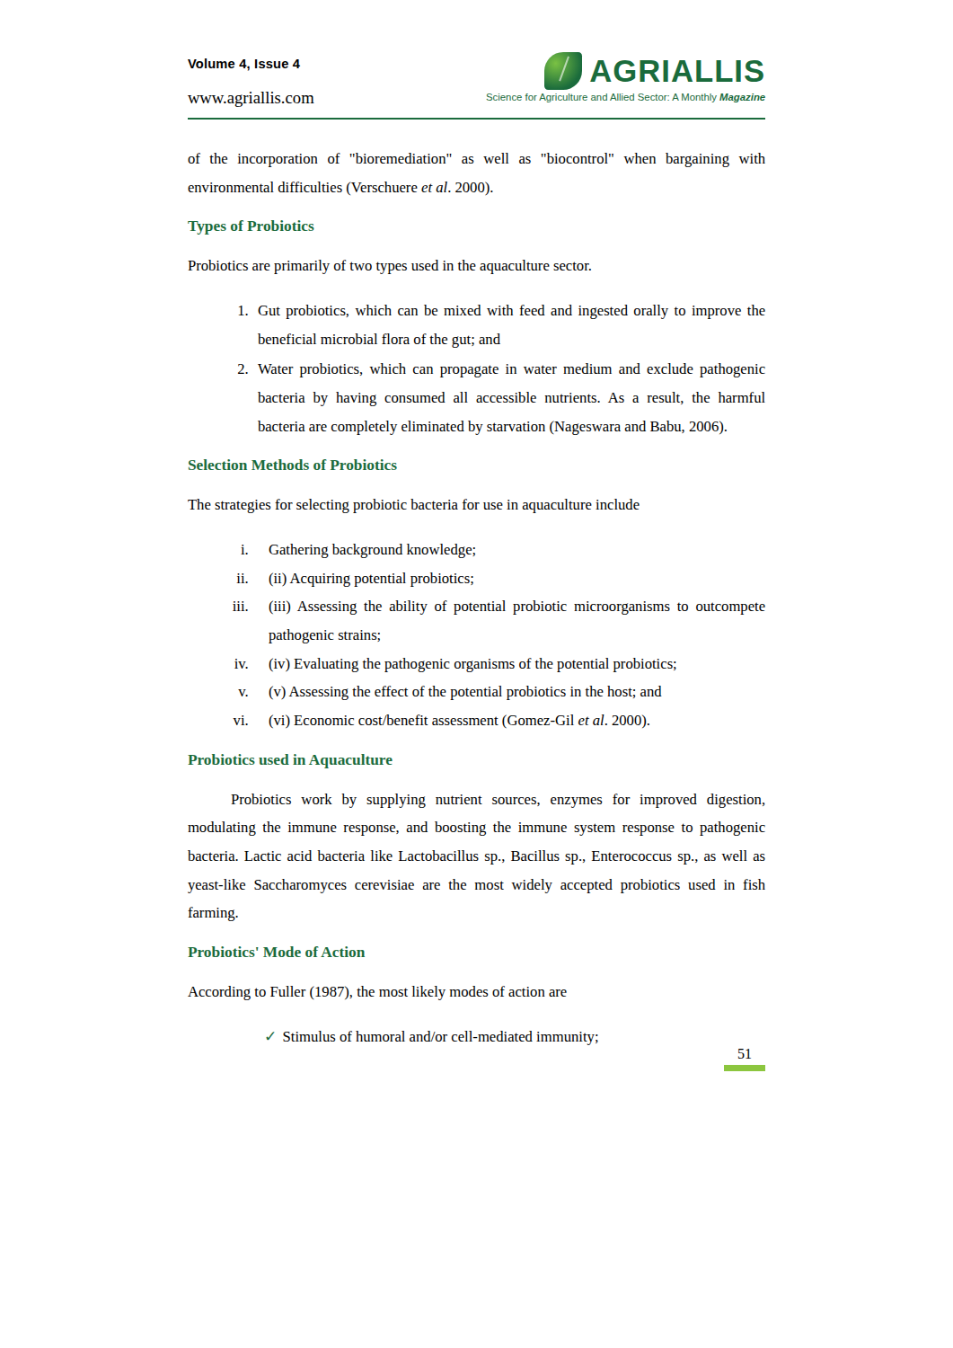Volume 4, Issue 4
www.agriallis.com
AGRI ALLIS
Science for Agriculture and Allied Sector: A Monthly Magazine
of the incorporation of "bioremediation" as well as "biocontrol" when bargaining with environmental difficulties (Verschuere et al. 2000).
Types of Probiotics
Probiotics are primarily of two types used in the aquaculture sector.
Gut probiotics, which can be mixed with feed and ingested orally to improve the beneficial microbial flora of the gut; and
Water probiotics, which can propagate in water medium and exclude pathogenic bacteria by having consumed all accessible nutrients. As a result, the harmful bacteria are completely eliminated by starvation (Nageswara and Babu, 2006).
Selection Methods of Probiotics
The strategies for selecting probiotic bacteria for use in aquaculture include
Gathering background knowledge;
(ii) Acquiring potential probiotics;
(iii) Assessing the ability of potential probiotic microorganisms to outcompete pathogenic strains;
(iv) Evaluating the pathogenic organisms of the potential probiotics;
(v) Assessing the effect of the potential probiotics in the host; and
(vi) Economic cost/benefit assessment (Gomez-Gil et al. 2000).
Probiotics used in Aquaculture
Probiotics work by supplying nutrient sources, enzymes for improved digestion, modulating the immune response, and boosting the immune system response to pathogenic bacteria. Lactic acid bacteria like Lactobacillus sp., Bacillus sp., Enterococcus sp., as well as yeast-like Saccharomyces cerevisiae are the most widely accepted probiotics used in fish farming.
Probiotics' Mode of Action
According to Fuller (1987), the most likely modes of action are
Stimulus of humoral and/or cell-mediated immunity;
51